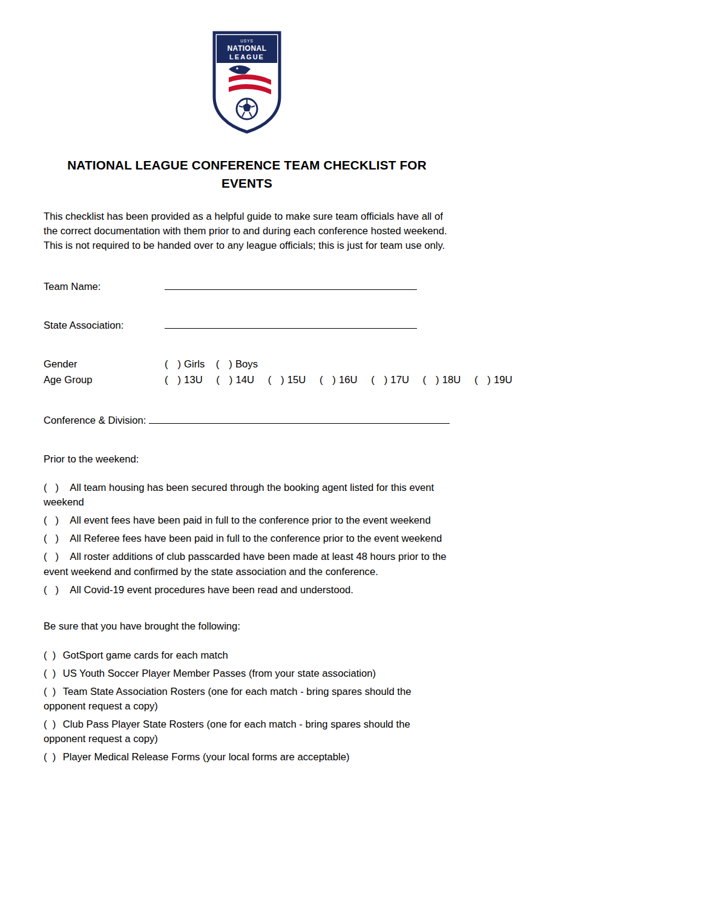USYS NATIONAL LEAGUE
NATIONAL LEAGUE CONFERENCE TEAM CHECKLIST FOR EVENTS
This checklist has been provided as a helpful guide to make sure team officials have all of the correct documentation with them prior to and during each conference hosted weekend. This is not required to be handed over to any league officials; this is just for team use only.
Team Name:
State Association:
| Gender | ( ) Girls ( ) Boys |
| Age Group | ( ) 13U ( ) 14U ( ) 15U ( ) 16U ( ) 17U ( ) 18U ( ) 19U |
Conference & Division:
Prior to the weekend:
( ) All team housing has been secured through the booking agent listed for this event weekend
( ) All event fees have been paid in full to the conference prior to the event weekend
( ) All Referee fees have been paid in full to the conference prior to the event weekend
( ) All roster additions of club passcarded have been made at least 48 hours prior to the event weekend and confirmed by the state association and the conference.
( ) All Covid-19 event procedures have been read and understood.
Be sure that you have brought the following:
( ) GotSport game cards for each match
( ) US Youth Soccer Player Member Passes (from your state association)
( ) Team State Association Rosters (one for each match - bring spares should the opponent request a copy)
( ) Club Pass Player State Rosters (one for each match - bring spares should the opponent request a copy)
( ) Player Medical Release Forms (your local forms are acceptable)